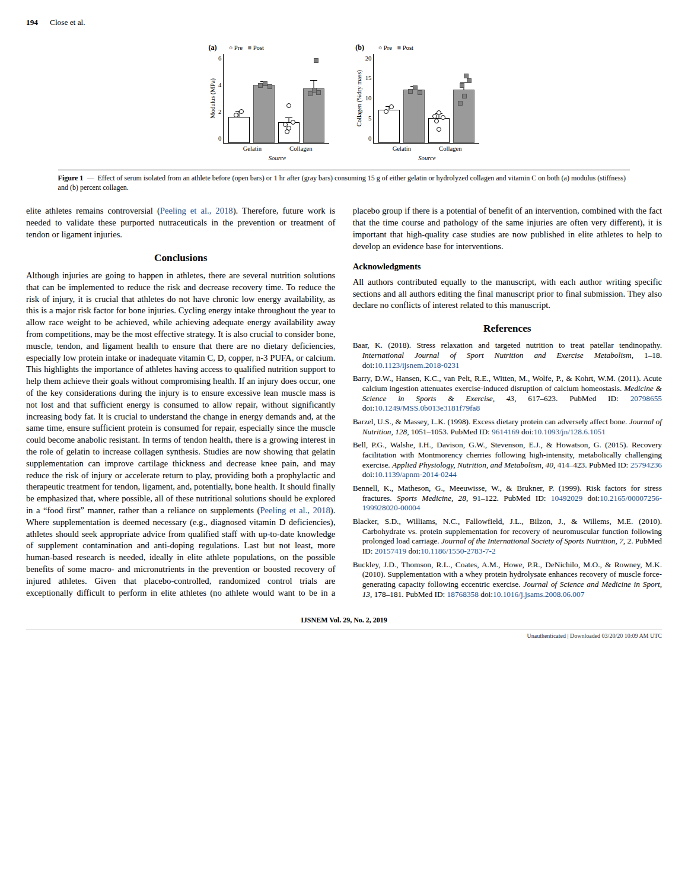194 Close et al.
(a)
Pre Post
Modulus (MPa)
6
4
2
0
Gelatin
Collagen
Source
(b)
Pre Post
Collagen (%dry mass)
20
15
10
5
0
Gelatin
Collagen
Source
Figure 1 — Effect of serum isolated from an athlete before (open bars) or 1 hr after (gray bars) consuming 15 g of either gelatin or hydrolyzed collagen and vitamin C on both (a) modulus (stiffness) and (b) percent collagen.
elite athletes remains controversial (Peeling et al., 2018). Therefore, future work is needed to validate these purported nutraceuticals in the prevention or treatment of tendon or ligament injuries.
Conclusions
Although injuries are going to happen in athletes, there are several nutrition solutions that can be implemented to reduce the risk and decrease recovery time. To reduce the risk of injury, it is crucial that athletes do not have chronic low energy availability, as this is a major risk factor for bone injuries. Cycling energy intake throughout the year to allow race weight to be achieved, while achieving adequate energy availability away from competitions, may be the most effective strategy. It is also crucial to consider bone, muscle, tendon, and ligament health to ensure that there are no dietary deficiencies, especially low protein intake or inadequate vitamin C, D, copper, n-3 PUFA, or calcium. This highlights the importance of athletes having access to qualified nutrition support to help them achieve their goals without compromising health. If an injury does occur, one of the key considerations during the injury is to ensure excessive lean muscle mass is not lost and that sufficient energy is consumed to allow repair, without significantly increasing body fat. It is crucial to understand the change in energy demands and, at the same time, ensure sufficient protein is consumed for repair, especially since the muscle could become anabolic resistant. In terms of tendon health, there is a growing interest in the role of gelatin to increase collagen synthesis. Studies are now showing that gelatin supplementation can improve cartilage thickness and decrease knee pain, and may reduce the risk of injury or accelerate return to play, providing both a prophylactic and therapeutic treatment for tendon, ligament, and, potentially, bone health. It should finally be emphasized that, where possible, all of these nutritional solutions should be explored in a “food first” manner, rather than a reliance on supplements (Peeling et al., 2018). Where supplementation is deemed necessary (e.g., diagnosed vitamin D deficiencies), athletes should seek appropriate advice from qualified staff with up-to-date knowledge of supplement contamination and anti-doping regulations. Last but not least, more human-based research is needed, ideally in elite athlete populations, on the possible benefits of some macro- and micronutrients in the prevention or boosted recovery of injured athletes. Given that placebo-controlled, randomized control trials are exceptionally difficult to perform in elite athletes (no athlete would want to be in a placebo group if there is a potential of benefit of an intervention, combined with the fact that the time course and pathology of the same injuries are often very different), it is important that high-quality case studies are now published in elite athletes to help to develop an evidence base for interventions.
Acknowledgments
All authors contributed equally to the manuscript, with each author writing specific sections and all authors editing the final manuscript prior to final submission. They also declare no conflicts of interest related to this manuscript.
References
Baar, K. (2018). Stress relaxation and targeted nutrition to treat patellar tendinopathy. International Journal of Sport Nutrition and Exercise Metabolism, 1–18. doi:10.1123/ijsnem.2018-0231
Barry, D.W., Hansen, K.C., van Pelt, R.E., Witten, M., Wolfe, P., & Kohrt, W.M. (2011). Acute calcium ingestion attenuates exercise-induced disruption of calcium homeostasis. Medicine & Science in Sports & Exercise, 43, 617–623. PubMed ID: 20798655 doi:10.1249/MSS.0b013e3181f79fa8
Barzel, U.S., & Massey, L.K. (1998). Excess dietary protein can adversely affect bone. Journal of Nutrition, 128, 1051–1053. PubMed ID: 9614169 doi:10.1093/jn/128.6.1051
Bell, P.G., Walshe, I.H., Davison, G.W., Stevenson, E.J., & Howatson, G. (2015). Recovery facilitation with Montmorency cherries following high-intensity, metabolically challenging exercise. Applied Physiology, Nutrition, and Metabolism, 40, 414–423. PubMed ID: 25794236 doi:10.1139/apnm-2014-0244
Bennell, K., Matheson, G., Meeuwisse, W., & Brukner, P. (1999). Risk factors for stress fractures. Sports Medicine, 28, 91–122. PubMed ID: 10492029 doi:10.2165/00007256-199928020-00004
Blacker, S.D., Williams, N.C., Fallowfield, J.L., Bilzon, J., & Willems, M.E. (2010). Carbohydrate vs. protein supplementation for recovery of neuromuscular function following prolonged load carriage. Journal of the International Society of Sports Nutrition, 7, 2. PubMed ID: 20157419 doi:10.1186/1550-2783-7-2
Buckley, J.D., Thomson, R.L., Coates, A.M., Howe, P.R., DeNichilo, M.O., & Rowney, M.K. (2010). Supplementation with a whey protein hydrolysate enhances recovery of muscle force-generating capacity following eccentric exercise. Journal of Science and Medicine in Sport, 13, 178–181. PubMed ID: 18768358 doi:10.1016/j.jsams.2008.06.007
IJSNEM Vol. 29, No. 2, 2019
Unauthenticated | Downloaded 03/20/20 10:09 AM UTC